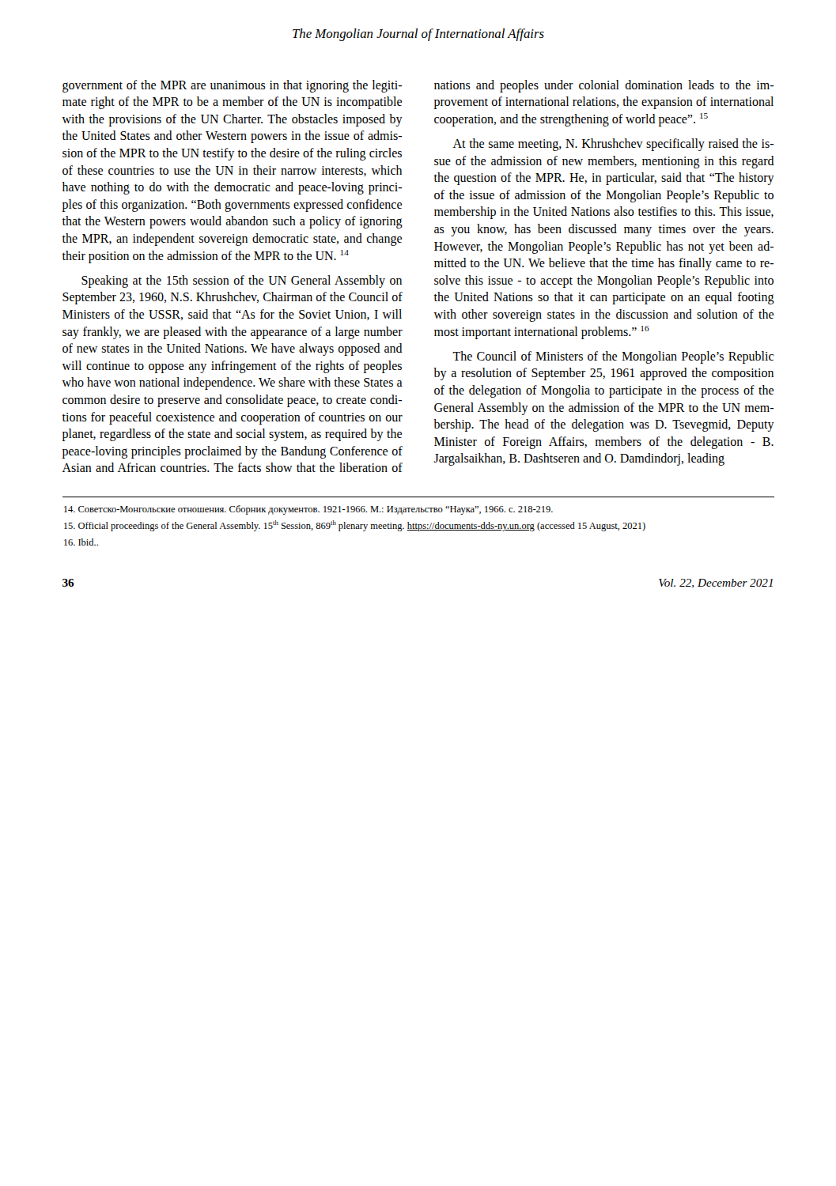The Mongolian Journal of International Affairs
government of the MPR are unanimous in that ignoring the legitimate right of the MPR to be a member of the UN is incompatible with the provisions of the UN Charter. The obstacles imposed by the United States and other Western powers in the issue of admission of the MPR to the UN testify to the desire of the ruling circles of these countries to use the UN in their narrow interests, which have nothing to do with the democratic and peace-loving principles of this organization. “Both governments expressed confidence that the Western powers would abandon such a policy of ignoring the MPR, an independent sovereign democratic state, and change their position on the admission of the MPR to the UN. 14
Speaking at the 15th session of the UN General Assembly on September 23, 1960, N.S. Khrushchev, Chairman of the Council of Ministers of the USSR, said that “As for the Soviet Union, I will say frankly, we are pleased with the appearance of a large number of new states in the United Nations. We have always opposed and will continue to oppose any infringement of the rights of peoples who have won national independence. We share with these States a common desire to preserve and consolidate peace, to create conditions for peaceful coexistence and cooperation of countries on our planet, regardless of the state and social system, as required by the peace-loving principles proclaimed by the Bandung Conference of Asian and African countries. The facts show that the liberation of nations and peoples under colonial domination leads to the improvement of international relations, the expansion of international cooperation, and the strengthening of world peace”. 15
At the same meeting, N. Khrushchev specifically raised the issue of the admission of new members, mentioning in this regard the question of the MPR. He, in particular, said that “The history of the issue of admission of the Mongolian People’s Republic to membership in the United Nations also testifies to this. This issue, as you know, has been discussed many times over the years. However, the Mongolian People’s Republic has not yet been admitted to the UN. We believe that the time has finally came to resolve this issue - to accept the Mongolian People’s Republic into the United Nations so that it can participate on an equal footing with other sovereign states in the discussion and solution of the most important international problems.” 16
The Council of Ministers of the Mongolian People’s Republic by a resolution of September 25, 1961 approved the composition of the delegation of Mongolia to participate in the process of the General Assembly on the admission of the MPR to the UN membership. The head of the delegation was D. Tsevegmid, Deputy Minister of Foreign Affairs, members of the delegation - B. Jargalsaikhan, B. Dashtseren and O. Damdindorj, leading
Советско-Монгольские отношения. Сборник документов. 1921-1966. М.: Издательство “Наука”, 1966. с. 218-219.
Official proceedings of the General Assembly. 15th Session, 869th plenary meeting. https://documents-dds-ny.un.org (accessed 15 August, 2021)
Ibid..
36 Vol. 22, December 2021